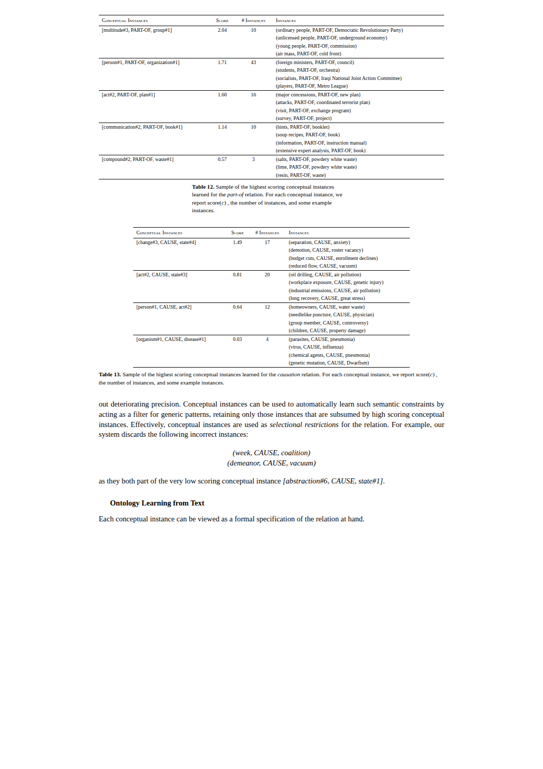| Conceptual Instances | Score | # Instances | Instances |
| --- | --- | --- | --- |
| [multitude#3, PART-OF, group#1] | 2.04 | 10 | (ordinary people, PART-OF, Democratic Revolutionary Party) |
| | | | (unlicensed people, PART-OF, underground economy) |
| | | | (young people, PART-OF, commission) |
| | | | (air mass, PART-OF, cold front) |
| [person#1, PART-OF, organization#1] | 1.71 | 43 | (foreign ministers, PART-OF, council) |
| | | | (students, PART-OF, orchestra) |
| | | | (socialists, PART-OF, Iraqi National Joint Action Committee) |
| | | | (players, PART-OF, Metro League) |
| [act#2, PART-OF, plan#1] | 1.60 | 16 | (major concessions, PART-OF, new plan) |
| | | | (attacks, PART-OF, coordinated terrorist plan) |
| | | | (visit, PART-OF, exchange program) |
| | | | (survey, PART-OF, project) |
| [communication#2, PART-OF, book#1] | 1.14 | 10 | (hints, PART-OF, booklet) |
| | | | (soup recipes, PART-OF, book) |
| | | | (information, PART-OF, instruction manual) |
| | | | (extensive expert analysis, PART-OF, book) |
| [compound#2, PART-OF, waste#1] | 0.57 | 3 | (salts, PART-OF, powdery white waste) |
| | | | (lime, PART-OF, powdery white waste) |
| | | | (resin, PART-OF, waste) |
Table 12. Sample of the highest scoring conceptual instances learned for the part-of relation. For each conceptual instance, we report score(c) , the number of instances, and some example instances.
| Conceptual Instances | Score | # Instances | Instances |
| --- | --- | --- | --- |
| [change#3, CAUSE, state#4] | 1.49 | 17 | (separation, CAUSE, anxiety) |
| | | | (demotion, CAUSE, roster vacancy) |
| | | | (budget cuts, CAUSE, enrollment declines) |
| | | | (reduced flow, CAUSE, vacuum) |
| [act#2, CAUSE, state#3] | 0.81 | 20 | (oil drilling, CAUSE, air pollution) |
| | | | (workplace exposure, CAUSE, genetic injury) |
| | | | (industrial emissions, CAUSE, air pollution) |
| | | | (long recovery, CAUSE, great stress) |
| [person#1, CAUSE, act#2] | 0.64 | 12 | (homeowners, CAUSE, water waste) |
| | | | (needlelike puncture, CAUSE, physician) |
| | | | (group member, CAUSE, controversy) |
| | | | (children, CAUSE, property damage) |
| [organism#1, CAUSE, disease#1] | 0.03 | 4 | (parasites, CAUSE, pneumonia) |
| | | | (virus, CAUSE, influenza) |
| | | | (chemical agents, CAUSE, pneumonia) |
| | | | (genetic mutation, CAUSE, Dwarfism) |
Table 13. Sample of the highest scoring conceptual instances learned for the causation relation. For each conceptual instance, we report score(c) , the number of instances, and some example instances.
out deteriorating precision. Conceptual instances can be used to automatically learn such semantic constraints by acting as a filter for generic patterns, retaining only those instances that are subsumed by high scoring conceptual instances. Effectively, conceptual instances are used as selectional restrictions for the relation. For example, our system discards the following incorrect instances:
(week, CAUSE, coalition)
(demeanor, CAUSE, vacuum)
as they both part of the very low scoring conceptual instance [abstraction#6, CAUSE, state#1].
Ontology Learning from Text
Each conceptual instance can be viewed as a formal specification of the relation at hand.